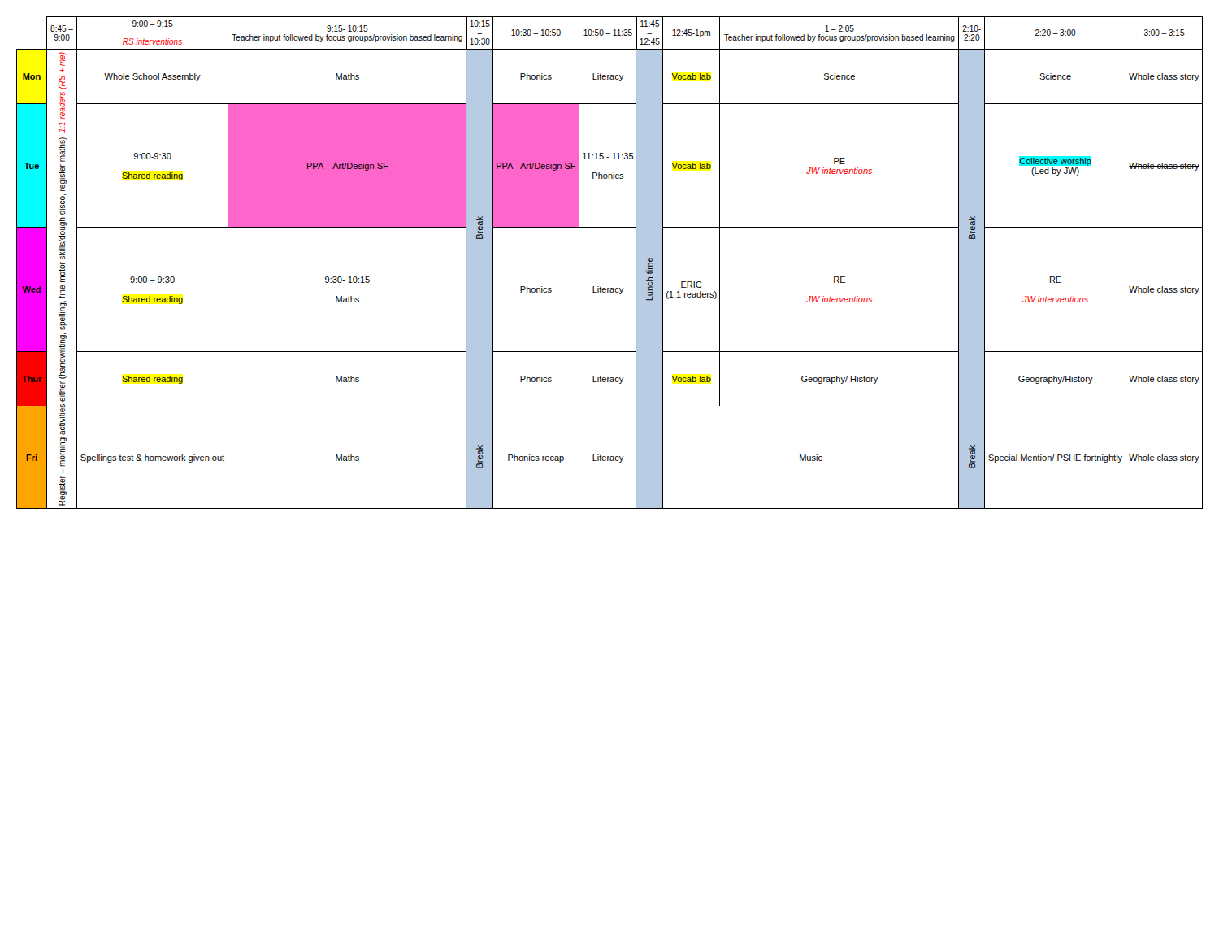| | 8:45 – 9:00 | 9:00 – 9:15 RS interventions | 9:15- 10:15 Teacher input followed by focus groups/provision based learning | 10:15 – 10:30 | 10:30 – 10:50 | 10:50 – 11:35 | 11:45 – 12:45 | 12:45-1pm | 1 – 2:05 Teacher input followed by focus groups/provision based learning | 2:10-2:20 | 2:20 – 3:00 | 3:00 – 3:15 |
| --- | --- | --- | --- | --- | --- | --- | --- | --- | --- | --- | --- | --- |
| Mon | Register – morning activities either (handwriting, spelling, fine motor skills/dough disco, register maths) 1:1 readers (RS + me) | Whole School Assembly | Maths | Break | Phonics | Literacy | Lunch time | Vocab lab | Science | Break | Science | Whole class story |
| Tue | 9:00-9:30 Shared reading | PPA – Art/Design SF | PPA - Art/Design SF | 11:15 - 11:35 Phonics | Vocab lab | PE JW interventions | Collective worship (Led by JW) | Whole class story |
| Wed | 9:00 – 9:30 Shared reading | 9:30- 10:15 Maths | Phonics | Literacy | ERIC (1:1 readers) | RE JW interventions | RE JW interventions | Whole class story |
| Thur | Shared reading | Maths | Phonics | Literacy | Vocab lab | Geography/ History | Geography/History | Whole class story |
| Fri | Spellings test & homework given out | Maths | Break | Phonics recap | Literacy | Music | Break | Special Mention/ PSHE fortnightly | Whole class story |